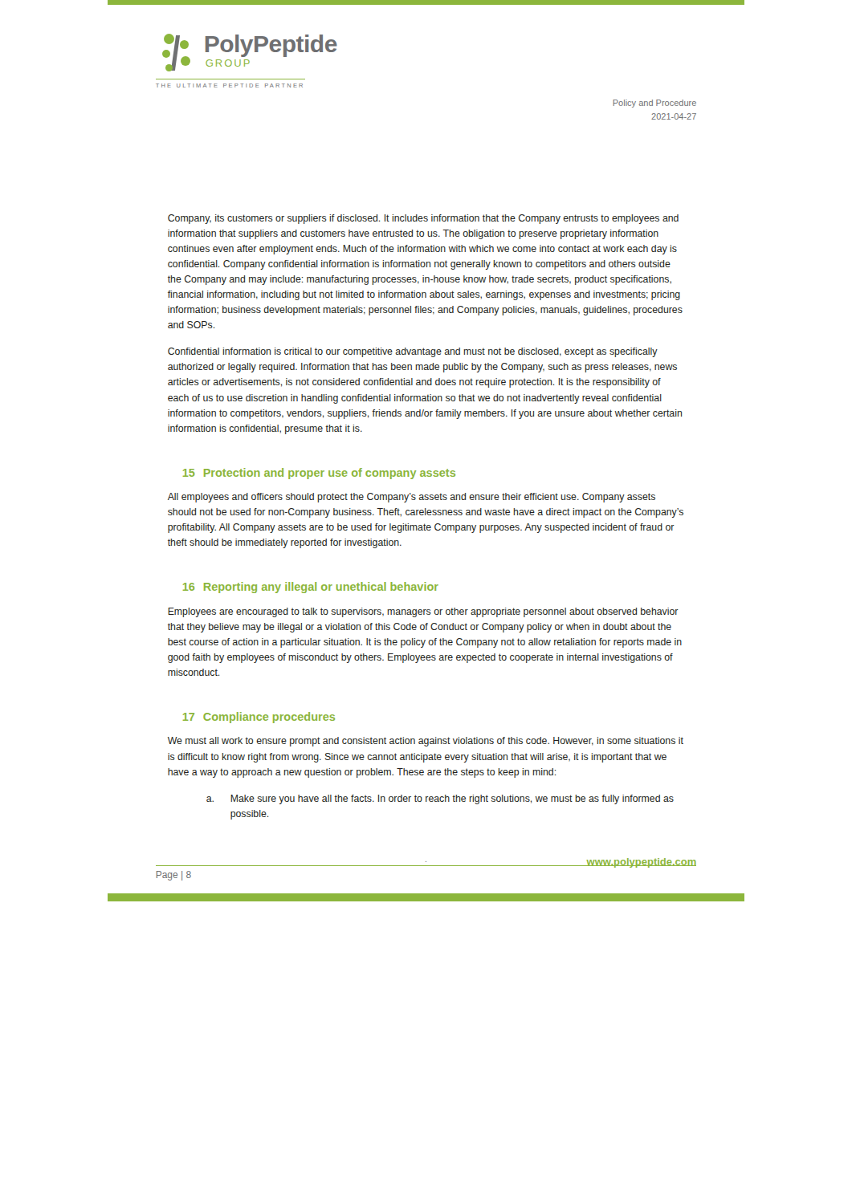PolyPeptide
GROUP
THE ULTIMATE PEPTIDE PARTNER
Policy and Procedure
2021-04-27
Company, its customers or suppliers if disclosed. It includes information that the Company entrusts to employees and information that suppliers and customers have entrusted to us. The obligation to preserve proprietary information continues even after employment ends. Much of the information with which we come into contact at work each day is confidential. Company confidential information is information not generally known to competitors and others outside the Company and may include: manufacturing processes, in-house know how, trade secrets, product specifications, financial information, including but not limited to information about sales, earnings, expenses and investments; pricing information; business development materials; personnel files; and Company policies, manuals, guidelines, procedures and SOPs.
Confidential information is critical to our competitive advantage and must not be disclosed, except as specifically authorized or legally required. Information that has been made public by the Company, such as press releases, news articles or advertisements, is not considered confidential and does not require protection. It is the responsibility of each of us to use discretion in handling confidential information so that we do not inadvertently reveal confidential information to competitors, vendors, suppliers, friends and/or family members. If you are unsure about whether certain information is confidential, presume that it is.
15 Protection and proper use of company assets
All employees and officers should protect the Company’s assets and ensure their efficient use. Company assets should not be used for non-Company business. Theft, carelessness and waste have a direct impact on the Company’s profitability. All Company assets are to be used for legitimate Company purposes. Any suspected incident of fraud or theft should be immediately reported for investigation.
16 Reporting any illegal or unethical behavior
Employees are encouraged to talk to supervisors, managers or other appropriate personnel about observed behavior that they believe may be illegal or a violation of this Code of Conduct or Company policy or when in doubt about the best course of action in a particular situation. It is the policy of the Company not to allow retaliation for reports made in good faith by employees of misconduct by others. Employees are expected to cooperate in internal investigations of misconduct.
17 Compliance procedures
We must all work to ensure prompt and consistent action against violations of this code. However, in some situations it is difficult to know right from wrong. Since we cannot anticipate every situation that will arise, it is important that we have a way to approach a new question or problem. These are the steps to keep in mind:
a. Make sure you have all the facts. In order to reach the right solutions, we must be as fully informed as possible.
www.polypeptide.com
.
Page | 8